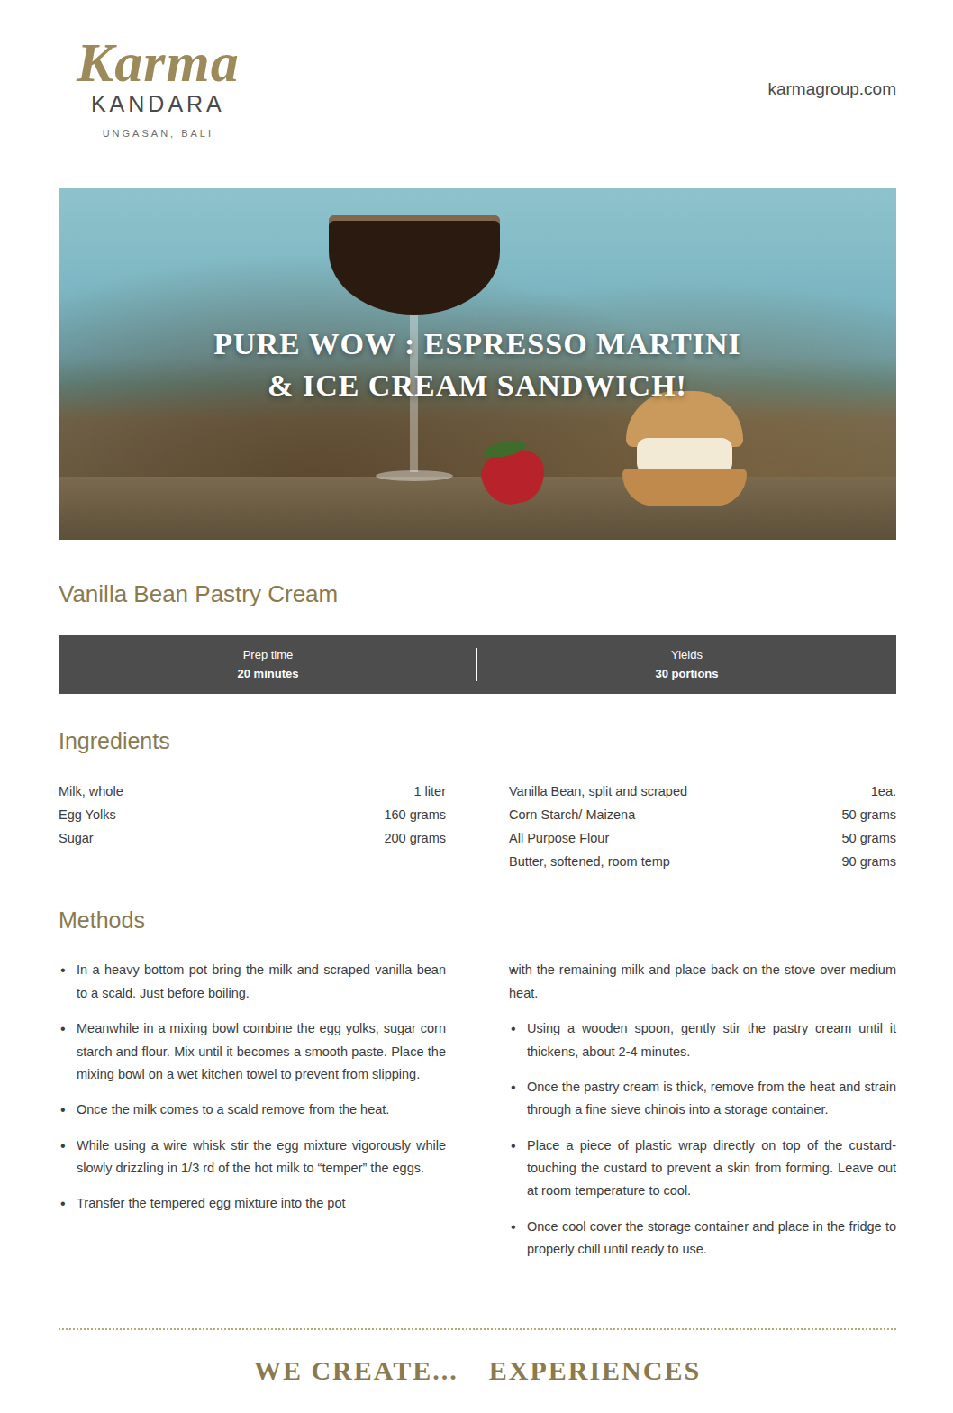Karma
KANDARA
UNGASAN, BALI
karmagroup.com
PURE WOW : ESPRESSO MARTINI
& ICE CREAM SANDWICH!
Vanilla Bean Pastry Cream
Prep time
20 minutes
Yields
30 portions
Ingredients
| Milk, whole | 1 liter |
| Egg Yolks | 160 grams |
| Sugar | 200 grams |
| Vanilla Bean, split and scraped | 1ea. |
| Corn Starch/ Maizena | 50 grams |
| All Purpose Flour | 50 grams |
| Butter, softened, room temp | 90 grams |
Methods
In a heavy bottom pot bring the milk and scraped vanilla bean to a scald. Just before boiling.
Meanwhile in a mixing bowl combine the egg yolks, sugar corn starch and flour. Mix until it becomes a smooth paste. Place the mixing bowl on a wet kitchen towel to prevent from slipping.
Once the milk comes to a scald remove from the heat.
While using a wire whisk stir the egg mixture vigorously while slowly drizzling in 1/3 rd of the hot milk to “temper” the eggs.
Transfer the tempered egg mixture into the pot
with the remaining milk and place back on the stove over medium heat.
Using a wooden spoon, gently stir the pastry cream until it thickens, about 2-4 minutes.
Once the pastry cream is thick, remove from the heat and strain through a fine sieve chinois into a storage container.
Place a piece of plastic wrap directly on top of the custard- touching the custard to prevent a skin from forming. Leave out at room temperature to cool.
Once cool cover the storage container and place in the fridge to properly chill until ready to use.
WE CREATE... EXPERIENCES